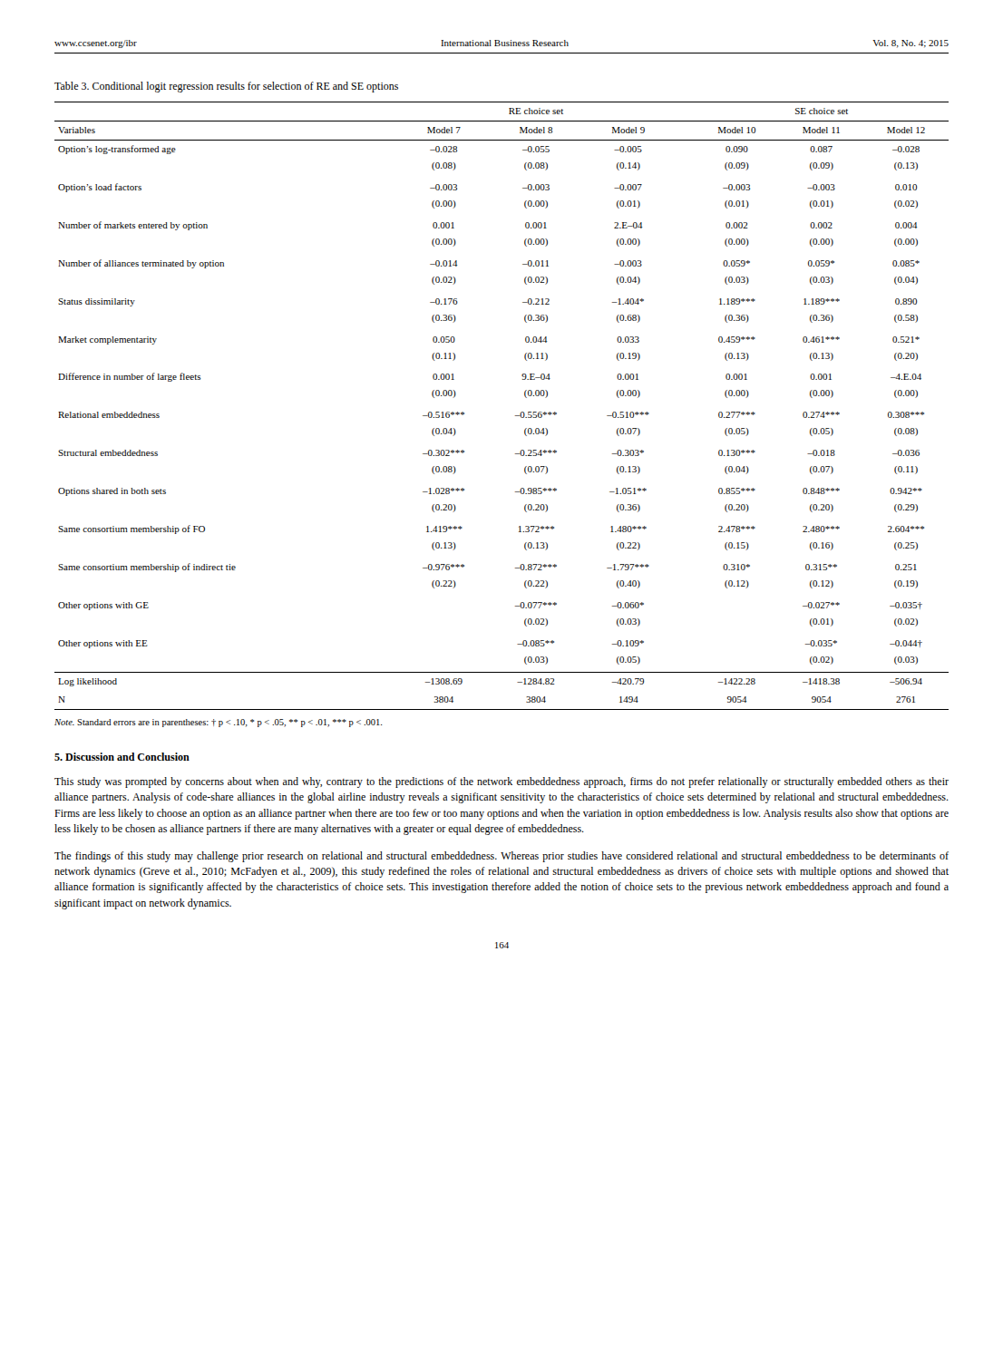www.ccsenet.org/ibr International Business Research Vol. 8, No. 4; 2015
Table 3. Conditional logit regression results for selection of RE and SE options
| | RE choice set | | SE choice set |
| --- | --- | --- | --- |
| Variables | Model 7 | Model 8 | Model 9 | | Model 10 | Model 11 | Model 12 |
| Option’s log-transformed age | –0.028 | –0.055 | –0.005 | | 0.090 | 0.087 | –0.028 |
| | (0.08) | (0.08) | (0.14) | | (0.09) | (0.09) | (0.13) |
| Option’s load factors | –0.003 | –0.003 | –0.007 | | –0.003 | –0.003 | 0.010 |
| | (0.00) | (0.00) | (0.01) | | (0.01) | (0.01) | (0.02) |
| Number of markets entered by option | 0.001 | 0.001 | 2.E–04 | | 0.002 | 0.002 | 0.004 |
| | (0.00) | (0.00) | (0.00) | | (0.00) | (0.00) | (0.00) |
| Number of alliances terminated by option | –0.014 | –0.011 | –0.003 | | 0.059* | 0.059* | 0.085* |
| | (0.02) | (0.02) | (0.04) | | (0.03) | (0.03) | (0.04) |
| Status dissimilarity | –0.176 | –0.212 | –1.404* | | 1.189*** | 1.189*** | 0.890 |
| | (0.36) | (0.36) | (0.68) | | (0.36) | (0.36) | (0.58) |
| Market complementarity | 0.050 | 0.044 | 0.033 | | 0.459*** | 0.461*** | 0.521* |
| | (0.11) | (0.11) | (0.19) | | (0.13) | (0.13) | (0.20) |
| Difference in number of large fleets | 0.001 | 9.E–04 | 0.001 | | 0.001 | 0.001 | –4.E.04 |
| | (0.00) | (0.00) | (0.00) | | (0.00) | (0.00) | (0.00) |
| Relational embeddedness | –0.516*** | –0.556*** | –0.510*** | | 0.277*** | 0.274*** | 0.308*** |
| | (0.04) | (0.04) | (0.07) | | (0.05) | (0.05) | (0.08) |
| Structural embeddedness | –0.302*** | –0.254*** | –0.303* | | 0.130*** | –0.018 | –0.036 |
| | (0.08) | (0.07) | (0.13) | | (0.04) | (0.07) | (0.11) |
| Options shared in both sets | –1.028*** | –0.985*** | –1.051** | | 0.855*** | 0.848*** | 0.942** |
| | (0.20) | (0.20) | (0.36) | | (0.20) | (0.20) | (0.29) |
| Same consortium membership of FO | 1.419*** | 1.372*** | 1.480*** | | 2.478*** | 2.480*** | 2.604*** |
| | (0.13) | (0.13) | (0.22) | | (0.15) | (0.16) | (0.25) |
| Same consortium membership of indirect tie | –0.976*** | –0.872*** | –1.797*** | | 0.310* | 0.315** | 0.251 |
| | (0.22) | (0.22) | (0.40) | | (0.12) | (0.12) | (0.19) |
| Other options with GE | | –0.077*** | –0.060* | | | –0.027** | –0.035† |
| | | (0.02) | (0.03) | | | (0.01) | (0.02) |
| Other options with EE | | –0.085** | –0.109* | | | –0.035* | –0.044† |
| | | (0.03) | (0.05) | | | (0.02) | (0.03) |
| Log likelihood | –1308.69 | –1284.82 | –420.79 | | –1422.28 | –1418.38 | –506.94 |
| N | 3804 | 3804 | 1494 | | 9054 | 9054 | 2761 |
Note. Standard errors are in parentheses: † p < .10, * p < .05, ** p < .01, *** p < .001.
5. Discussion and Conclusion
This study was prompted by concerns about when and why, contrary to the predictions of the network embeddedness approach, firms do not prefer relationally or structurally embedded others as their alliance partners. Analysis of code-share alliances in the global airline industry reveals a significant sensitivity to the characteristics of choice sets determined by relational and structural embeddedness. Firms are less likely to choose an option as an alliance partner when there are too few or too many options and when the variation in option embeddedness is low. Analysis results also show that options are less likely to be chosen as alliance partners if there are many alternatives with a greater or equal degree of embeddedness.
The findings of this study may challenge prior research on relational and structural embeddedness. Whereas prior studies have considered relational and structural embeddedness to be determinants of network dynamics (Greve et al., 2010; McFadyen et al., 2009), this study redefined the roles of relational and structural embeddedness as drivers of choice sets with multiple options and showed that alliance formation is significantly affected by the characteristics of choice sets. This investigation therefore added the notion of choice sets to the previous network embeddedness approach and found a significant impact on network dynamics.
164